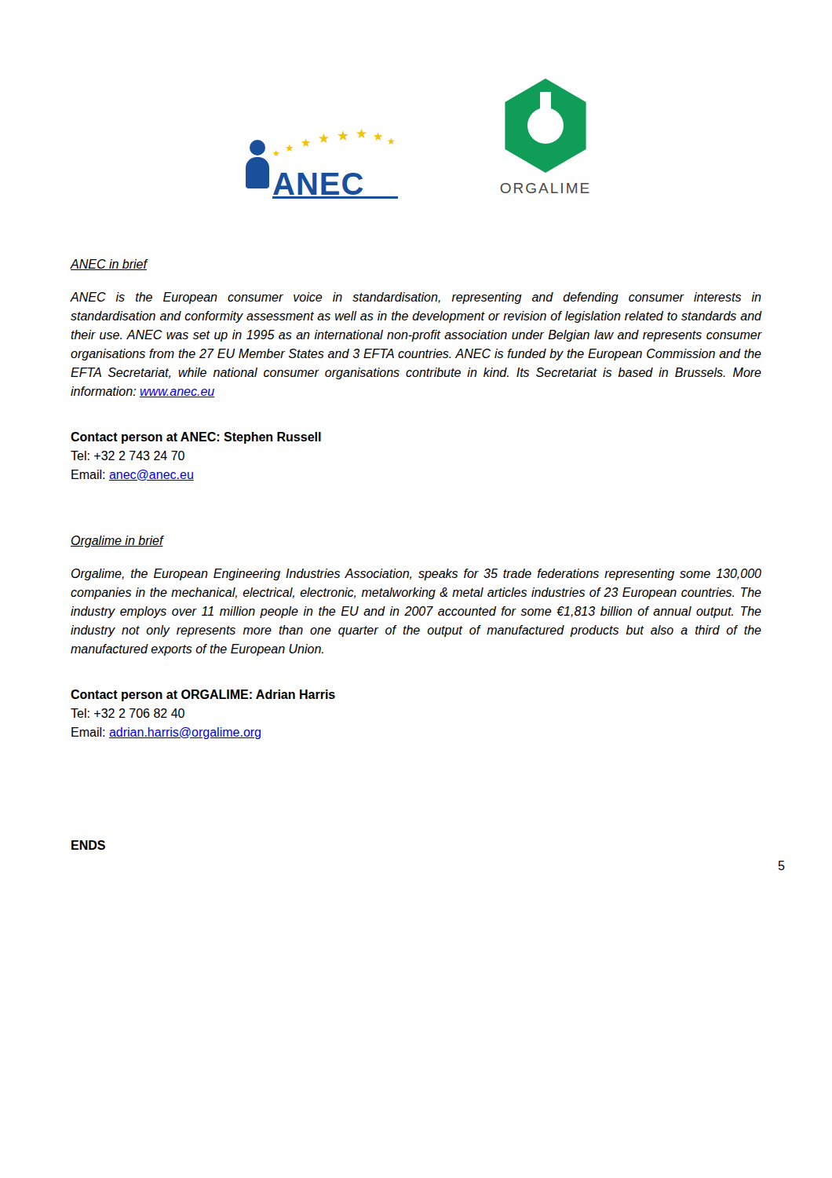★ ★ ★ ★ ★ ★ ★ ★
ANEC
ORGALIME
ANEC in brief
ANEC is the European consumer voice in standardisation, representing and defending consumer interests in standardisation and conformity assessment as well as in the development or revision of legislation related to standards and their use. ANEC was set up in 1995 as an international non-profit association under Belgian law and represents consumer organisations from the 27 EU Member States and 3 EFTA countries. ANEC is funded by the European Commission and the EFTA Secretariat, while national consumer organisations contribute in kind. Its Secretariat is based in Brussels. More information: www.anec.eu
Contact person at ANEC: Stephen Russell
Tel: +32 2 743 24 70
Email: anec@anec.eu
Orgalime in brief
Orgalime, the European Engineering Industries Association, speaks for 35 trade federations representing some 130,000 companies in the mechanical, electrical, electronic, metalworking & metal articles industries of 23 European countries. The industry employs over 11 million people in the EU and in 2007 accounted for some €1,813 billion of annual output. The industry not only represents more than one quarter of the output of manufactured products but also a third of the manufactured exports of the European Union.
Contact person at ORGALIME: Adrian Harris
Tel: +32 2 706 82 40
Email: adrian.harris@orgalime.org
ENDS
5